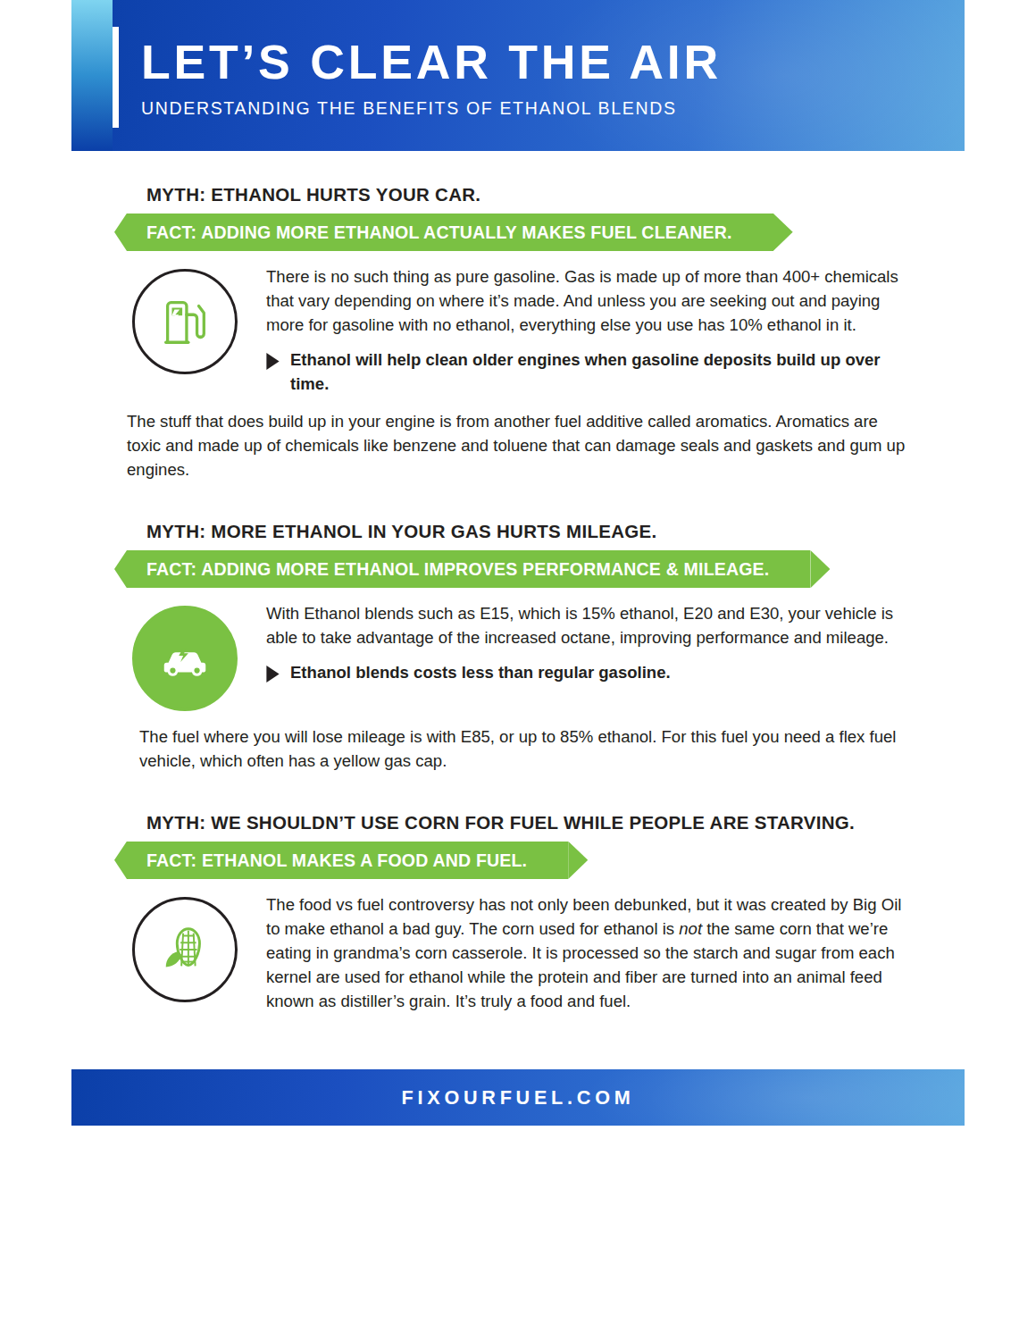Let’s Clear the Air
Understanding the Benefits of Ethanol Blends
Myth: Ethanol hurts your car.
Fact: Adding more ethanol actually makes fuel cleaner.
There is no such thing as pure gasoline. Gas is made up of more than 400+ chemicals that vary depending on where it’s made. And unless you are seeking out and paying more for gasoline with no ethanol, everything else you use has 10% ethanol in it.
Ethanol will help clean older engines when gasoline deposits build up over time.
The stuff that does build up in your engine is from another fuel additive called aromatics. Aromatics are toxic and made up of chemicals like benzene and toluene that can damage seals and gaskets and gum up engines.
Myth: More ethanol in your gas hurts mileage.
Fact: Adding more ethanol improves performance & mileage.
With Ethanol blends such as E15, which is 15% ethanol, E20 and E30, your vehicle is able to take advantage of the increased octane, improving performance and mileage.
Ethanol blends costs less than regular gasoline.
The fuel where you will lose mileage is with E85, or up to 85% ethanol. For this fuel you need a flex fuel vehicle, which often has a yellow gas cap.
Myth: We shouldn’t use corn for fuel while people are starving.
Fact: Ethanol makes a food and fuel.
The food vs fuel controversy has not only been debunked, but it was created by Big Oil to make ethanol a bad guy. The corn used for ethanol is not the same corn that we’re eating in grandma’s corn casserole. It is processed so the starch and sugar from each kernel are used for ethanol while the protein and fiber are turned into an animal feed known as distiller’s grain. It’s truly a food and fuel.
fixourfuel.com